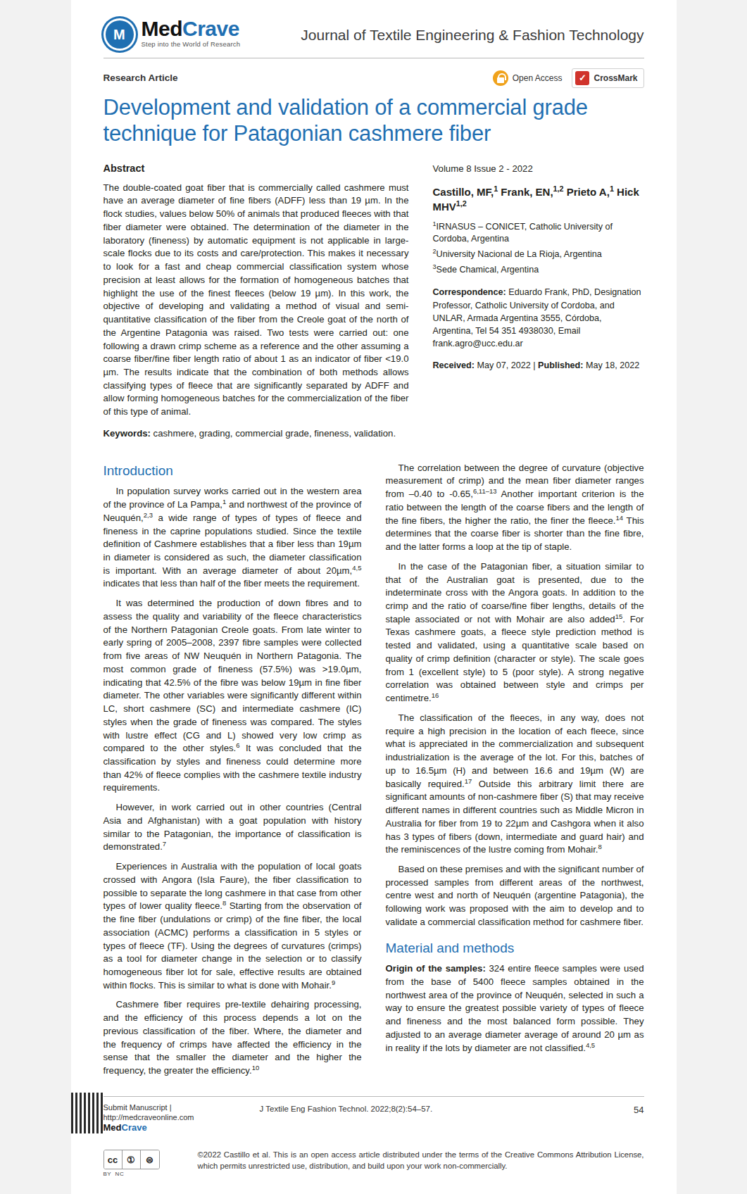M
MedCrave
Step into the World of Research
Journal of Textile Engineering & Fashion Technology
Research Article
Open Access
✓CrossMark
Development and validation of a commercial grade technique for Patagonian cashmere fiber
Abstract
The double-coated goat fiber that is commercially called cashmere must have an average diameter of fine fibers (ADFF) less than 19 µm. In the flock studies, values below 50% of animals that produced fleeces with that fiber diameter were obtained. The determination of the diameter in the laboratory (fineness) by automatic equipment is not applicable in large-scale flocks due to its costs and care/protection. This makes it necessary to look for a fast and cheap commercial classification system whose precision at least allows for the formation of homogeneous batches that highlight the use of the finest fleeces (below 19 µm). In this work, the objective of developing and validating a method of visual and semi-quantitative classification of the fiber from the Creole goat of the north of the Argentine Patagonia was raised. Two tests were carried out: one following a drawn crimp scheme as a reference and the other assuming a coarse fiber/fine fiber length ratio of about 1 as an indicator of fiber <19.0 µm. The results indicate that the combination of both methods allows classifying types of fleece that are significantly separated by ADFF and allow forming homogeneous batches for the commercialization of the fiber of this type of animal.
Keywords: cashmere, grading, commercial grade, fineness, validation.
Volume 8 Issue 2 - 2022
Castillo, MF,1 Frank, EN,1,2 Prieto A,1 Hick MHV1,2
1IRNASUS – CONICET, Catholic University of Cordoba, Argentina
2University Nacional de La Rioja, Argentina
3Sede Chamical, Argentina
Correspondence: Eduardo Frank, PhD, Designation Professor, Catholic University of Cordoba, and UNLAR, Armada Argentina 3555, Córdoba, Argentina, Tel 54 351 4938030, Email frank.agro@ucc.edu.ar
Received: May 07, 2022 | Published: May 18, 2022
Introduction
In population survey works carried out in the western area of the province of La Pampa,1 and northwest of the province of Neuquén,2,3 a wide range of types of types of fleece and fineness in the caprine populations studied. Since the textile definition of Cashmere establishes that a fiber less than 19µm in diameter is considered as such, the diameter classification is important. With an average diameter of about 20µm,4,5 indicates that less than half of the fiber meets the requirement.
It was determined the production of down fibres and to assess the quality and variability of the fleece characteristics of the Northern Patagonian Creole goats. From late winter to early spring of 2005–2008, 2397 fibre samples were collected from five areas of NW Neuquén in Northern Patagonia. The most common grade of fineness (57.5%) was >19.0µm, indicating that 42.5% of the fibre was below 19µm in fine fiber diameter. The other variables were significantly different within LC, short cashmere (SC) and intermediate cashmere (IC) styles when the grade of fineness was compared. The styles with lustre effect (CG and L) showed very low crimp as compared to the other styles.6 It was concluded that the classification by styles and fineness could determine more than 42% of fleece complies with the cashmere textile industry requirements.
However, in work carried out in other countries (Central Asia and Afghanistan) with a goat population with history similar to the Patagonian, the importance of classification is demonstrated.7
Experiences in Australia with the population of local goats crossed with Angora (Isla Faure), the fiber classification to possible to separate the long cashmere in that case from other types of lower quality fleece.8 Starting from the observation of the fine fiber (undulations or crimp) of the fine fiber, the local association (ACMC) performs a classification in 5 styles or types of fleece (TF). Using the degrees of curvatures (crimps) as a tool for diameter change in the selection or to classify homogeneous fiber lot for sale, effective results are obtained within flocks. This is similar to what is done with Mohair.9
Cashmere fiber requires pre-textile dehairing processing, and the efficiency of this process depends a lot on the previous classification of the fiber. Where, the diameter and the frequency of crimps have affected the efficiency in the sense that the smaller the diameter and the higher the frequency, the greater the efficiency.10
The correlation between the degree of curvature (objective measurement of crimp) and the mean fiber diameter ranges from –0.40 to -0.65,6,11–13 Another important criterion is the ratio between the length of the coarse fibers and the length of the fine fibers, the higher the ratio, the finer the fleece.14 This determines that the coarse fiber is shorter than the fine fibre, and the latter forms a loop at the tip of staple.
In the case of the Patagonian fiber, a situation similar to that of the Australian goat is presented, due to the indeterminate cross with the Angora goats. In addition to the crimp and the ratio of coarse/fine fiber lengths, details of the staple associated or not with Mohair are also added15. For Texas cashmere goats, a fleece style prediction method is tested and validated, using a quantitative scale based on quality of crimp definition (character or style). The scale goes from 1 (excellent style) to 5 (poor style). A strong negative correlation was obtained between style and crimps per centimetre.16
The classification of the fleeces, in any way, does not require a high precision in the location of each fleece, since what is appreciated in the commercialization and subsequent industrialization is the average of the lot. For this, batches of up to 16.5µm (H) and between 16.6 and 19µm (W) are basically required.17 Outside this arbitrary limit there are significant amounts of non-cashmere fiber (S) that may receive different names in different countries such as Middle Micron in Australia for fiber from 19 to 22µm and Cashgora when it also has 3 types of fibers (down, intermediate and guard hair) and the reminiscences of the lustre coming from Mohair.8
Based on these premises and with the significant number of processed samples from different areas of the northwest, centre west and north of Neuquén (argentine Patagonia), the following work was proposed with the aim to develop and to validate a commercial classification method for cashmere fiber.
Material and methods
Origin of the samples: 324 entire fleece samples were used from the base of 5400 fleece samples obtained in the northwest area of the province of Neuquén, selected in such a way to ensure the greatest possible variety of types of fleece and fineness and the most balanced form possible. They adjusted to an average diameter average of around 20 µm as in reality if the lots by diameter are not classified.4,5
Submit Manuscript | http://medcraveonline.com
MedCrave
J Textile Eng Fashion Technol. 2022;8(2):54–57.
54
cc
①
⊜
BY NC
©2022 Castillo et al. This is an open access article distributed under the terms of the Creative Commons Attribution License, which permits unrestricted use, distribution, and build upon your work non-commercially.